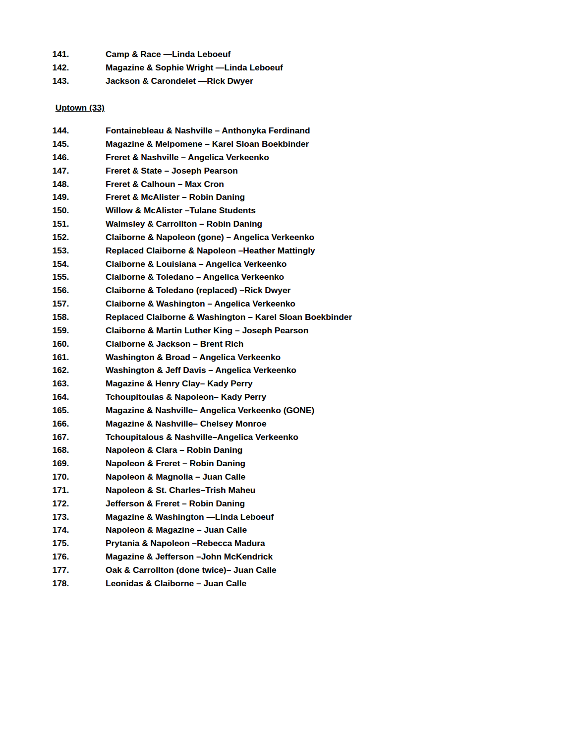141. Camp & Race —Linda Leboeuf
142. Magazine & Sophie Wright —Linda Leboeuf
143. Jackson & Carondelet —Rick Dwyer
Uptown (33)
144. Fontainebleau & Nashville – Anthonyka Ferdinand
145. Magazine & Melpomene – Karel Sloan Boekbinder
146. Freret & Nashville – Angelica Verkeenko
147. Freret & State – Joseph Pearson
148. Freret & Calhoun – Max Cron
149. Freret & McAlister – Robin Daning
150. Willow & McAlister –Tulane Students
151. Walmsley & Carrollton – Robin Daning
152. Claiborne & Napoleon (gone) – Angelica Verkeenko
153. Replaced Claiborne & Napoleon –Heather Mattingly
154. Claiborne & Louisiana – Angelica Verkeenko
155. Claiborne & Toledano – Angelica Verkeenko
156. Claiborne & Toledano (replaced) –Rick Dwyer
157. Claiborne & Washington – Angelica Verkeenko
158. Replaced Claiborne & Washington – Karel Sloan Boekbinder
159. Claiborne & Martin Luther King – Joseph Pearson
160. Claiborne & Jackson – Brent Rich
161. Washington & Broad – Angelica Verkeenko
162. Washington & Jeff Davis – Angelica Verkeenko
163. Magazine & Henry Clay– Kady Perry
164. Tchoupitoulas & Napoleon– Kady Perry
165. Magazine & Nashville– Angelica Verkeenko (GONE)
166. Magazine & Nashville– Chelsey Monroe
167. Tchoupitalous & Nashville–Angelica Verkeenko
168. Napoleon & Clara – Robin Daning
169. Napoleon & Freret – Robin Daning
170. Napoleon & Magnolia – Juan Calle
171. Napoleon & St. Charles–Trish Maheu
172. Jefferson & Freret – Robin Daning
173. Magazine & Washington —Linda Leboeuf
174. Napoleon & Magazine – Juan Calle
175. Prytania & Napoleon –Rebecca Madura
176. Magazine & Jefferson –John McKendrick
177. Oak & Carrollton (done twice)– Juan Calle
178. Leonidas & Claiborne – Juan Calle